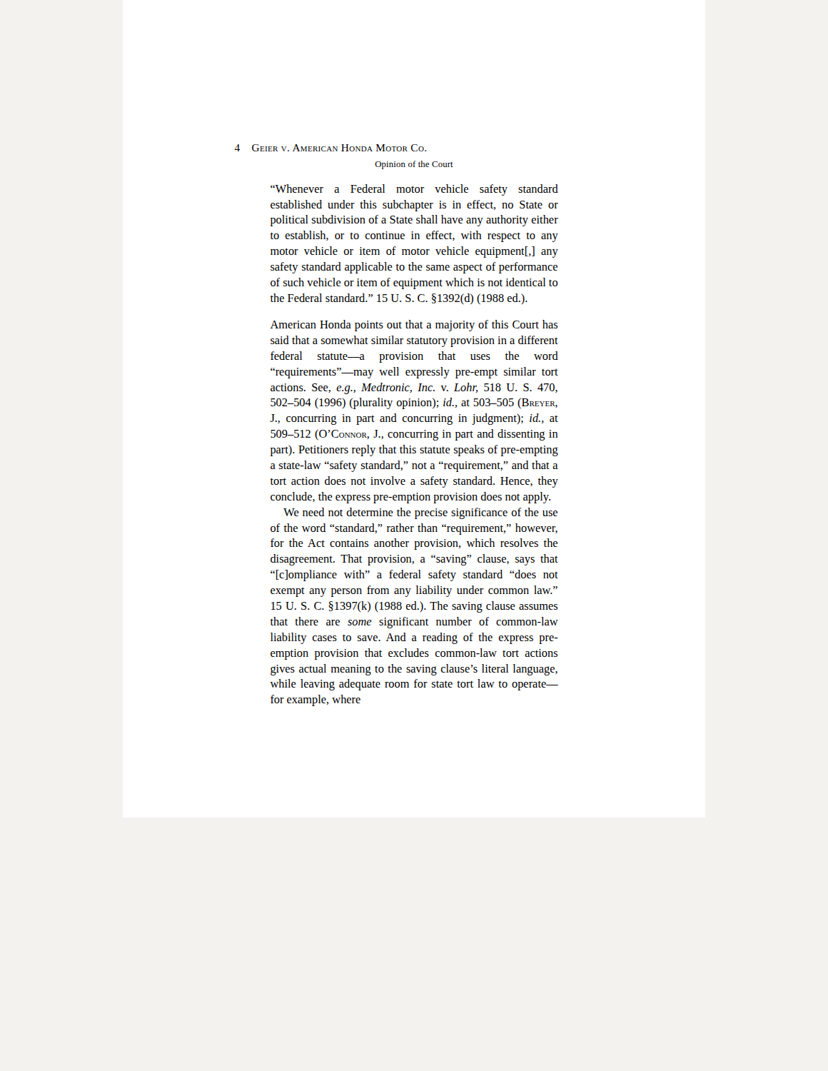4 Geier v. American Honda Motor Co.
Opinion of the Court
“Whenever a Federal motor vehicle safety standard established under this subchapter is in effect, no State or political subdivision of a State shall have any authority either to establish, or to continue in effect, with respect to any motor vehicle or item of motor vehicle equipment[,] any safety standard applicable to the same aspect of performance of such vehicle or item of equipment which is not identical to the Federal standard.” 15 U. S. C. §1392(d) (1988 ed.).
American Honda points out that a majority of this Court has said that a somewhat similar statutory provision in a different federal statute—a provision that uses the word “requirements”—may well expressly pre-empt similar tort actions. See, e.g., Medtronic, Inc. v. Lohr, 518 U. S. 470, 502–504 (1996) (plurality opinion); id., at 503–505 (Breyer, J., concurring in part and concurring in judgment); id., at 509–512 (O’Connor, J., concurring in part and dissenting in part). Petitioners reply that this statute speaks of pre-empting a state-law “safety standard,” not a “requirement,” and that a tort action does not involve a safety standard. Hence, they conclude, the express pre-emption provision does not apply.
We need not determine the precise significance of the use of the word “standard,” rather than “requirement,” however, for the Act contains another provision, which resolves the disagreement. That provision, a “saving” clause, says that “[c]ompliance with” a federal safety standard “does not exempt any person from any liability under common law.” 15 U. S. C. §1397(k) (1988 ed.). The saving clause assumes that there are some significant number of common-law liability cases to save. And a reading of the express pre-emption provision that excludes common-law tort actions gives actual meaning to the saving clause’s literal language, while leaving adequate room for state tort law to operate—for example, where